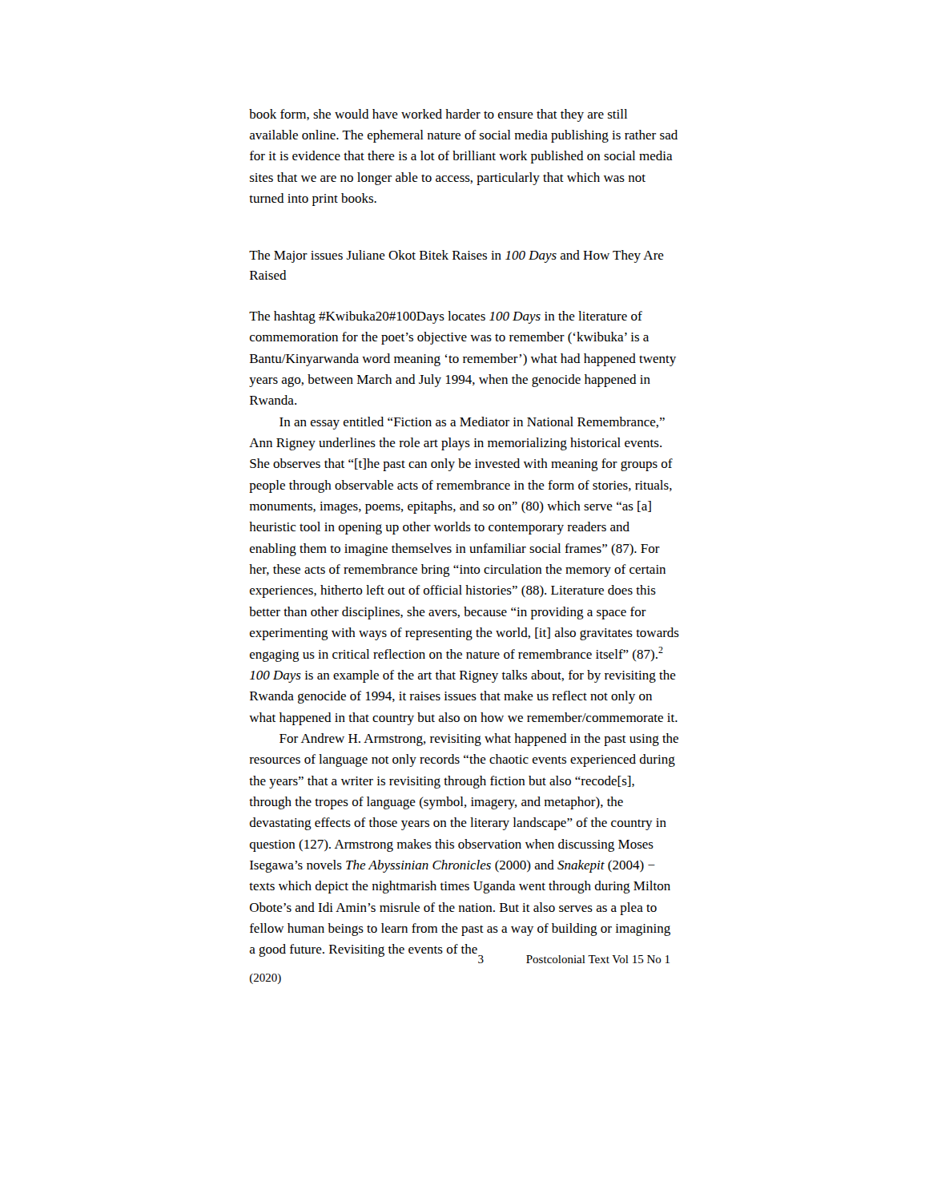book form, she would have worked harder to ensure that they are still available online. The ephemeral nature of social media publishing is rather sad for it is evidence that there is a lot of brilliant work published on social media sites that we are no longer able to access, particularly that which was not turned into print books.
The Major issues Juliane Okot Bitek Raises in 100 Days and How They Are Raised
The hashtag #Kwibuka20#100Days locates 100 Days in the literature of commemoration for the poet’s objective was to remember (‘kwibuka’ is a Bantu/Kinyarwanda word meaning ‘to remember’) what had happened twenty years ago, between March and July 1994, when the genocide happened in Rwanda.
In an essay entitled “Fiction as a Mediator in National Remembrance,” Ann Rigney underlines the role art plays in memorializing historical events. She observes that “[t]he past can only be invested with meaning for groups of people through observable acts of remembrance in the form of stories, rituals, monuments, images, poems, epitaphs, and so on” (80) which serve “as [a] heuristic tool in opening up other worlds to contemporary readers and enabling them to imagine themselves in unfamiliar social frames” (87). For her, these acts of remembrance bring “into circulation the memory of certain experiences, hitherto left out of official histories” (88). Literature does this better than other disciplines, she avers, because “in providing a space for experimenting with ways of representing the world, [it] also gravitates towards engaging us in critical reflection on the nature of remembrance itself” (87).2 100 Days is an example of the art that Rigney talks about, for by revisiting the Rwanda genocide of 1994, it raises issues that make us reflect not only on what happened in that country but also on how we remember/commemorate it.
For Andrew H. Armstrong, revisiting what happened in the past using the resources of language not only records “the chaotic events experienced during the years” that a writer is revisiting through fiction but also “recode[s], through the tropes of language (symbol, imagery, and metaphor), the devastating effects of those years on the literary landscape” of the country in question (127). Armstrong makes this observation when discussing Moses Isegawa’s novels The Abyssinian Chronicles (2000) and Snakepit (2004) − texts which depict the nightmarish times Uganda went through during Milton Obote’s and Idi Amin’s misrule of the nation. But it also serves as a plea to fellow human beings to learn from the past as a way of building or imagining a good future. Revisiting the events of the
3 Postcolonial Text Vol 15 No 1 (2020)